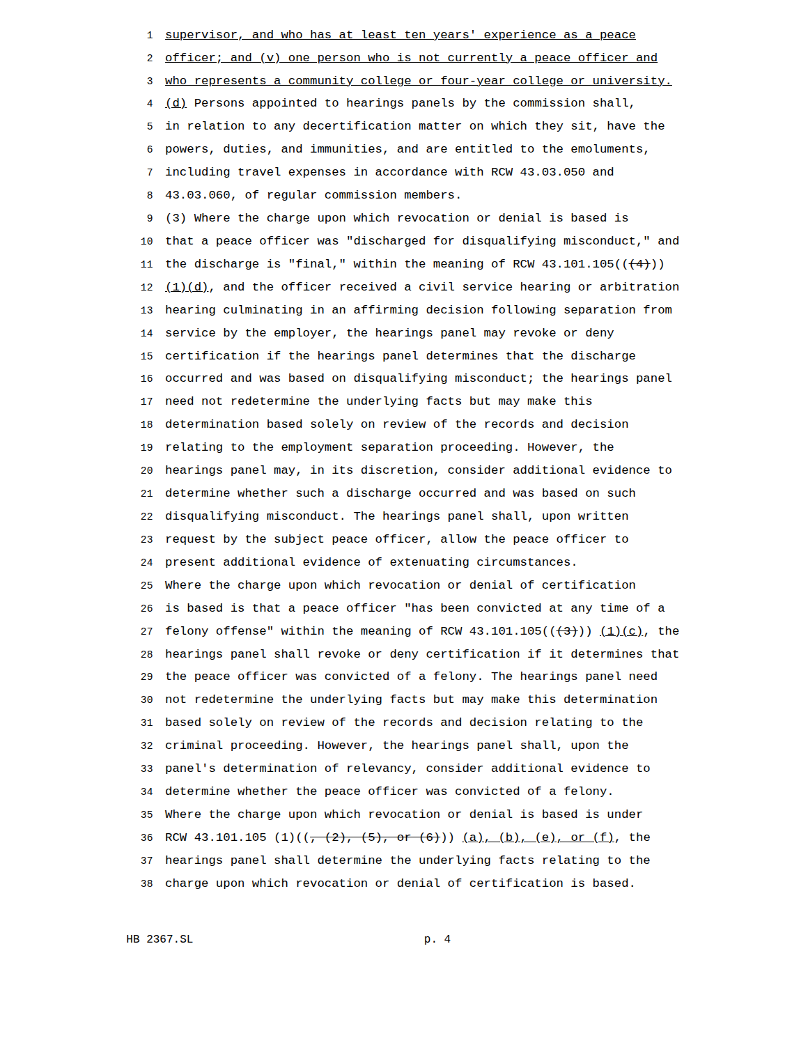1 supervisor, and who has at least ten years' experience as a peace
2 officer; and (v) one person who is not currently a peace officer and
3 who represents a community college or four-year college or university.
4(d) Persons appointed to hearings panels by the commission shall,
5 in relation to any decertification matter on which they sit, have the
6 powers, duties, and immunities, and are entitled to the emoluments,
7 including travel expenses in accordance with RCW 43.03.050 and
843.03.060, of regular commission members.
9(3) Where the charge upon which revocation or denial is based is
10 that a peace officer was "discharged for disqualifying misconduct," and
11 the discharge is "final," within the meaning of RCW 43.101.105(((4)))
12(1)(d), and the officer received a civil service hearing or arbitration
13 hearing culminating in an affirming decision following separation from
14 service by the employer, the hearings panel may revoke or deny
15 certification if the hearings panel determines that the discharge
16 occurred and was based on disqualifying misconduct; the hearings panel
17 need not redetermine the underlying facts but may make this
18 determination based solely on review of the records and decision
19 relating to the employment separation proceeding. However, the
20 hearings panel may, in its discretion, consider additional evidence to
21 determine whether such a discharge occurred and was based on such
22 disqualifying misconduct. The hearings panel shall, upon written
23 request by the subject peace officer, allow the peace officer to
24 present additional evidence of extenuating circumstances.
25 Where the charge upon which revocation or denial of certification
26 is based is that a peace officer "has been convicted at any time of a
27 felony offense" within the meaning of RCW 43.101.105(((3))) (1)(c), the
28 hearings panel shall revoke or deny certification if it determines that
29 the peace officer was convicted of a felony. The hearings panel need
30 not redetermine the underlying facts but may make this determination
31 based solely on review of the records and decision relating to the
32 criminal proceeding. However, the hearings panel shall, upon the
33 panel's determination of relevancy, consider additional evidence to
34 determine whether the peace officer was convicted of a felony.
35 Where the charge upon which revocation or denial is based is under
36 RCW 43.101.105 (1)((, (2), (5), or (6))) (a), (b), (e), or (f), the
37 hearings panel shall determine the underlying facts relating to the
38 charge upon which revocation or denial of certification is based.
HB 2367.SL p. 4